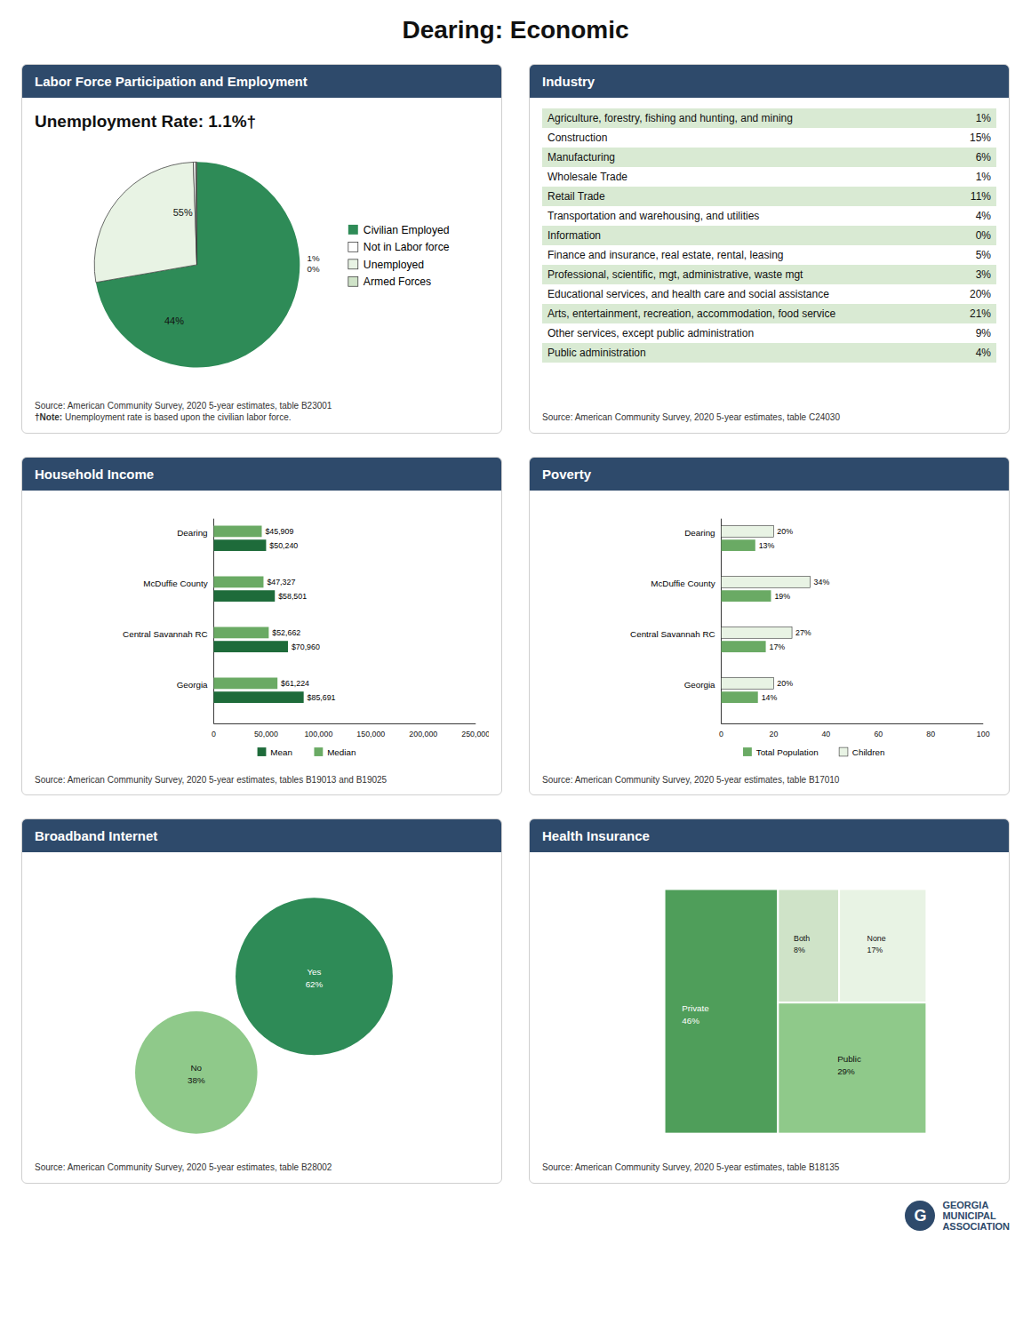Dearing: Economic
Labor Force Participation and Employment
Unemployment Rate: 1.1%†
55% 44% 1% 0% Civilian Employed Not in Labor force Unemployed Armed Forces
Source: American Community Survey, 2020 5-year estimates, table B23001
†Note: Unemployment rate is based upon the civilian labor force.
Industry
| Agriculture, forestry, fishing and hunting, and mining | 1% |
| Construction | 15% |
| Manufacturing | 6% |
| Wholesale Trade | 1% |
| Retail Trade | 11% |
| Transportation and warehousing, and utilities | 4% |
| Information | 0% |
| Finance and insurance, real estate, rental, leasing | 5% |
| Professional, scientific, mgt, administrative, waste mgt | 3% |
| Educational services, and health care and social assistance | 20% |
| Arts, entertainment, recreation, accommodation, food service | 21% |
| Other services, except public administration | 9% |
| Public administration | 4% |
Source: American Community Survey, 2020 5-year estimates, table C24030
Household Income
0 50,000 100,000 150,000 200,000 250,000 Dearing $45,909 $50,240 McDuffie County $47,327 $58,501 Central Savannah RC $52,662 $70,960 Georgia $61,224 $85,691 Mean Median
Source: American Community Survey, 2020 5-year estimates, tables B19013 and B19025
Poverty
0 20 40 60 80 100 Dearing 20% 13% McDuffie County 34% 19% Central Savannah RC 27% 17% Georgia 20% 14% Total Population Children
Source: American Community Survey, 2020 5-year estimates, table B17010
Broadband Internet
Yes 62% No 38%
Source: American Community Survey, 2020 5-year estimates, table B28002
Health Insurance
Private 46% Both 8% None 17% Public 29%
Source: American Community Survey, 2020 5-year estimates, table B18135
G
GEORGIA
MUNICIPAL
ASSOCIATION